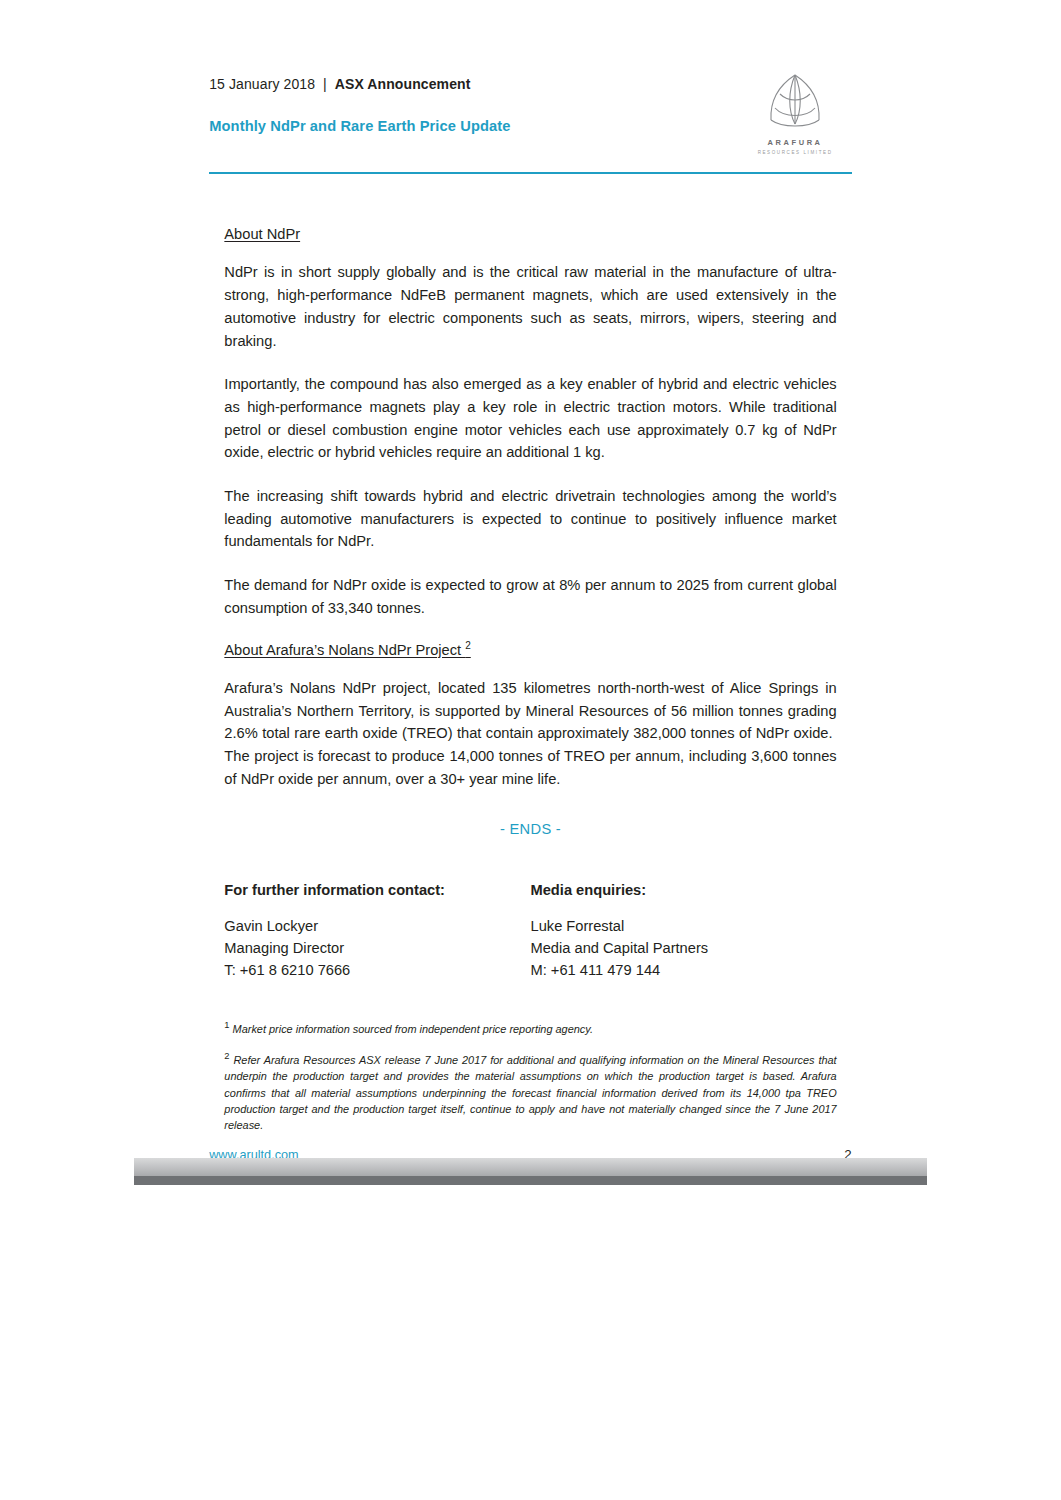15 January 2018 | ASX Announcement
Monthly NdPr and Rare Earth Price Update
ARAFURA
RESOURCES LIMITED
About NdPr
NdPr is in short supply globally and is the critical raw material in the manufacture of ultra-strong, high-performance NdFeB permanent magnets, which are used extensively in the automotive industry for electric components such as seats, mirrors, wipers, steering and braking.
Importantly, the compound has also emerged as a key enabler of hybrid and electric vehicles as high-performance magnets play a key role in electric traction motors. While traditional petrol or diesel combustion engine motor vehicles each use approximately 0.7 kg of NdPr oxide, electric or hybrid vehicles require an additional 1 kg.
The increasing shift towards hybrid and electric drivetrain technologies among the world’s leading automotive manufacturers is expected to continue to positively influence market fundamentals for NdPr.
The demand for NdPr oxide is expected to grow at 8% per annum to 2025 from current global consumption of 33,340 tonnes.
About Arafura’s Nolans NdPr Project 2
Arafura’s Nolans NdPr project, located 135 kilometres north-north-west of Alice Springs in Australia’s Northern Territory, is supported by Mineral Resources of 56 million tonnes grading 2.6% total rare earth oxide (TREO) that contain approximately 382,000 tonnes of NdPr oxide. The project is forecast to produce 14,000 tonnes of TREO per annum, including 3,600 tonnes of NdPr oxide per annum, over a 30+ year mine life.
- ENDS -
For further information contact:
Gavin Lockyer
Managing Director
T: +61 8 6210 7666
Media enquiries:
Luke Forrestal
Media and Capital Partners
M: +61 411 479 144
1 Market price information sourced from independent price reporting agency.
2 Refer Arafura Resources ASX release 7 June 2017 for additional and qualifying information on the Mineral Resources that underpin the production target and provides the material assumptions on which the production target is based. Arafura confirms that all material assumptions underpinning the forecast financial information derived from its 14,000 tpa TREO production target and the production target itself, continue to apply and have not materially changed since the 7 June 2017 release.
www.arultd.com
2